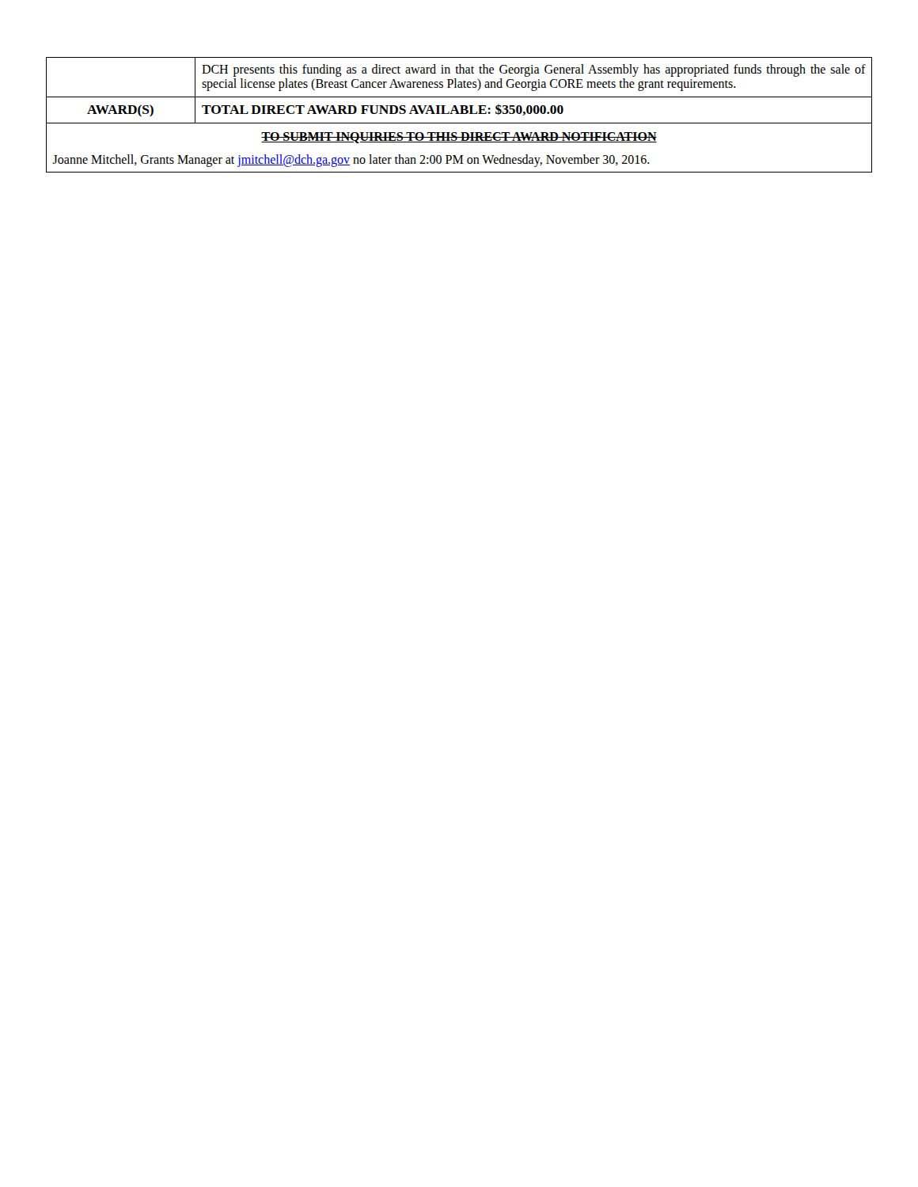| | DCH presents this funding as a direct award in that the Georgia General Assembly has appropriated funds through the sale of special license plates (Breast Cancer Awareness Plates) and Georgia CORE meets the grant requirements. |
| AWARD(S) | TOTAL DIRECT AWARD FUNDS AVAILABLE: $350,000.00 |
| TO SUBMIT INQUIRIES TO THIS DIRECT AWARD NOTIFICATION Joanne Mitchell, Grants Manager at jmitchell@dch.ga.gov no later than 2:00 PM on Wednesday, November 30, 2016. |